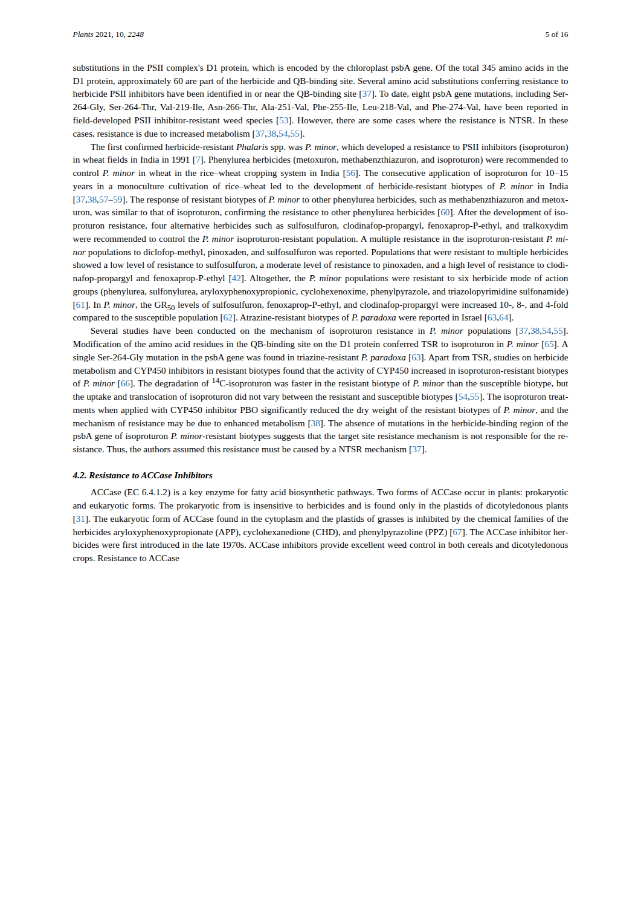Plants 2021, 10, 2248
5 of 16
substitutions in the PSII complex's D1 protein, which is encoded by the chloroplast psbA gene. Of the total 345 amino acids in the D1 protein, approximately 60 are part of the herbicide and QB-binding site. Several amino acid substitutions conferring resistance to herbicide PSII inhibitors have been identified in or near the QB-binding site [37]. To date, eight psbA gene mutations, including Ser-264-Gly, Ser-264-Thr, Val-219-Ile, Asn-266-Thr, Ala-251-Val, Phe-255-Ile, Leu-218-Val, and Phe-274-Val, have been reported in field-developed PSII inhibitor-resistant weed species [53]. However, there are some cases where the resistance is NTSR. In these cases, resistance is due to increased metabolism [37,38,54,55].
The first confirmed herbicide-resistant Phalaris spp. was P. minor, which developed a resistance to PSII inhibitors (isoproturon) in wheat fields in India in 1991 [7]. Phenylurea herbicides (metoxuron, methabenzthiazuron, and isoproturon) were recommended to control P. minor in wheat in the rice–wheat cropping system in India [56]. The consecutive application of isoproturon for 10–15 years in a monoculture cultivation of rice–wheat led to the development of herbicide-resistant biotypes of P. minor in India [37,38,57–59]. The response of resistant biotypes of P. minor to other phenylurea herbicides, such as methabenzthiazuron and metoxuron, was similar to that of isoproturon, confirming the resistance to other phenylurea herbicides [60]. After the development of isoproturon resistance, four alternative herbicides such as sulfosulfuron, clodinafop-propargyl, fenoxaprop-P-ethyl, and tralkoxydim were recommended to control the P. minor isoproturon-resistant population. A multiple resistance in the isoproturon-resistant P. minor populations to diclofop-methyl, pinoxaden, and sulfosulfuron was reported. Populations that were resistant to multiple herbicides showed a low level of resistance to sulfosulfuron, a moderate level of resistance to pinoxaden, and a high level of resistance to clodinafop-propargyl and fenoxaprop-P-ethyl [42]. Altogether, the P. minor populations were resistant to six herbicide mode of action groups (phenylurea, sulfonylurea, aryloxyphenoxypropionic, cyclohexenoxime, phenylpyrazole, and triazolopyrimidine sulfonamide) [61]. In P. minor, the GR50 levels of sulfosulfuron, fenoxaprop-P-ethyl, and clodinafop-propargyl were increased 10-, 8-, and 4-fold compared to the susceptible population [62]. Atrazine-resistant biotypes of P. paradoxa were reported in Israel [63,64].
Several studies have been conducted on the mechanism of isoproturon resistance in P. minor populations [37,38,54,55]. Modification of the amino acid residues in the QB-binding site on the D1 protein conferred TSR to isoproturon in P. minor [65]. A single Ser-264-Gly mutation in the psbA gene was found in triazine-resistant P. paradoxa [63]. Apart from TSR, studies on herbicide metabolism and CYP450 inhibitors in resistant biotypes found that the activity of CYP450 increased in isoproturon-resistant biotypes of P. minor [66]. The degradation of 14C-isoproturon was faster in the resistant biotype of P. minor than the susceptible biotype, but the uptake and translocation of isoproturon did not vary between the resistant and susceptible biotypes [54,55]. The isoproturon treatments when applied with CYP450 inhibitor PBO significantly reduced the dry weight of the resistant biotypes of P. minor, and the mechanism of resistance may be due to enhanced metabolism [38]. The absence of mutations in the herbicide-binding region of the psbA gene of isoproturon P. minor-resistant biotypes suggests that the target site resistance mechanism is not responsible for the resistance. Thus, the authors assumed this resistance must be caused by a NTSR mechanism [37].
4.2. Resistance to ACCase Inhibitors
ACCase (EC 6.4.1.2) is a key enzyme for fatty acid biosynthetic pathways. Two forms of ACCase occur in plants: prokaryotic and eukaryotic forms. The prokaryotic from is insensitive to herbicides and is found only in the plastids of dicotyledonous plants [31]. The eukaryotic form of ACCase found in the cytoplasm and the plastids of grasses is inhibited by the chemical families of the herbicides aryloxyphenoxypropionate (APP), cyclohexanedione (CHD), and phenylpyrazoline (PPZ) [67]. The ACCase inhibitor herbicides were first introduced in the late 1970s. ACCase inhibitors provide excellent weed control in both cereals and dicotyledonous crops. Resistance to ACCase